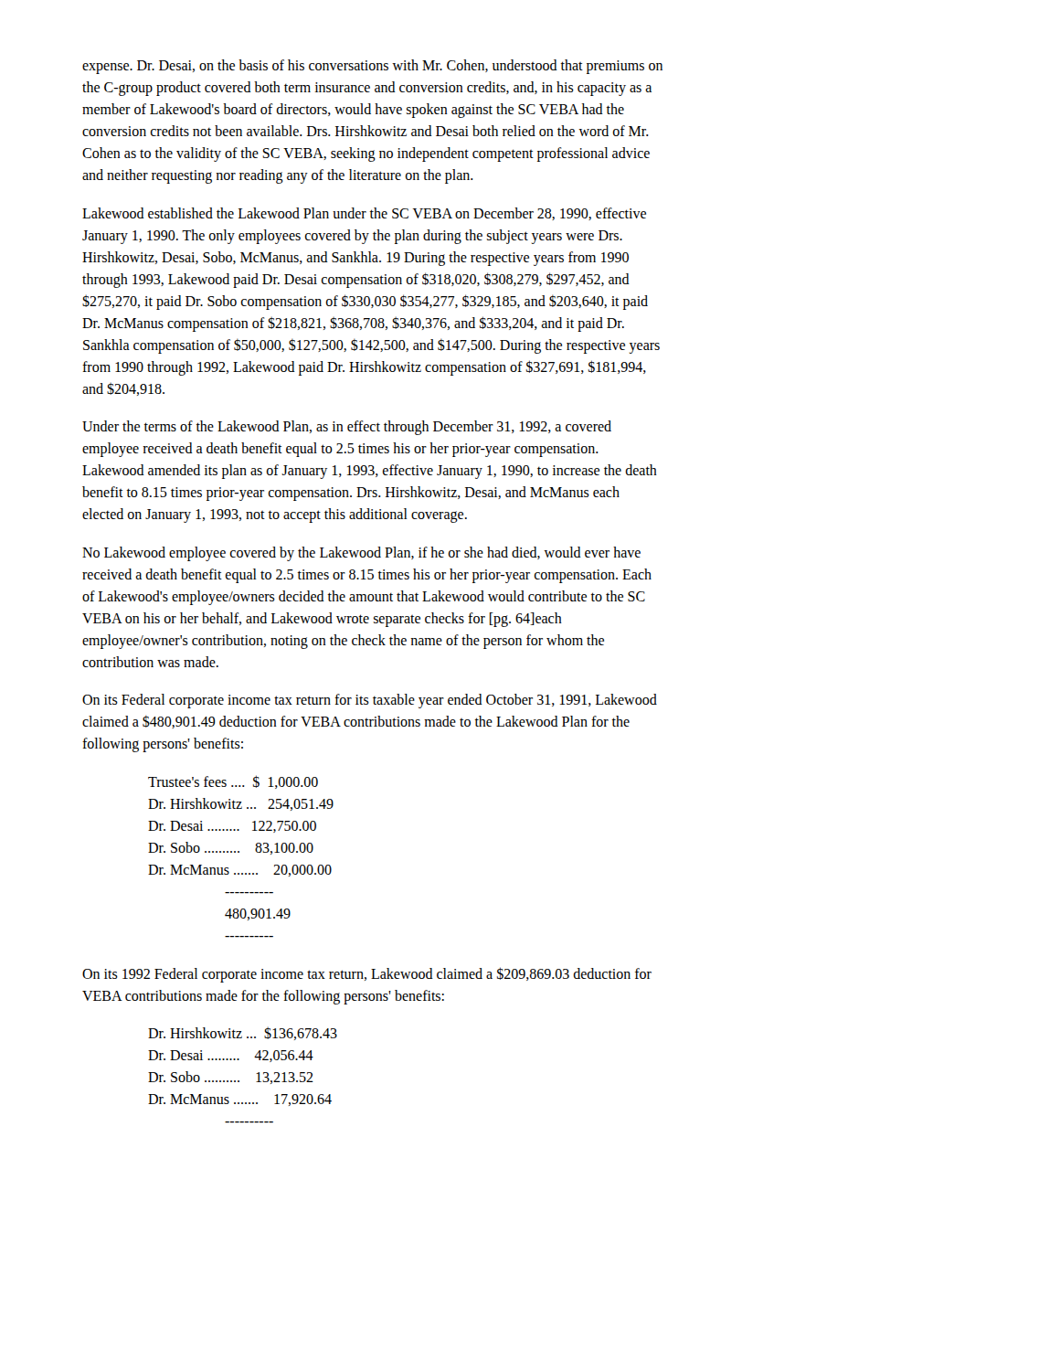expense. Dr. Desai, on the basis of his conversations with Mr. Cohen, understood that premiums on the C-group product covered both term insurance and conversion credits, and, in his capacity as a member of Lakewood's board of directors, would have spoken against the SC VEBA had the conversion credits not been available. Drs. Hirshkowitz and Desai both relied on the word of Mr. Cohen as to the validity of the SC VEBA, seeking no independent competent professional advice and neither requesting nor reading any of the literature on the plan.
Lakewood established the Lakewood Plan under the SC VEBA on December 28, 1990, effective January 1, 1990. The only employees covered by the plan during the subject years were Drs. Hirshkowitz, Desai, Sobo, McManus, and Sankhla. 19 During the respective years from 1990 through 1993, Lakewood paid Dr. Desai compensation of $318,020, $308,279, $297,452, and $275,270, it paid Dr. Sobo compensation of $330,030 $354,277, $329,185, and $203,640, it paid Dr. McManus compensation of $218,821, $368,708, $340,376, and $333,204, and it paid Dr. Sankhla compensation of $50,000, $127,500, $142,500, and $147,500. During the respective years from 1990 through 1992, Lakewood paid Dr. Hirshkowitz compensation of $327,691, $181,994, and $204,918.
Under the terms of the Lakewood Plan, as in effect through December 31, 1992, a covered employee received a death benefit equal to 2.5 times his or her prior-year compensation. Lakewood amended its plan as of January 1, 1993, effective January 1, 1990, to increase the death benefit to 8.15 times prior-year compensation. Drs. Hirshkowitz, Desai, and McManus each elected on January 1, 1993, not to accept this additional coverage.
No Lakewood employee covered by the Lakewood Plan, if he or she had died, would ever have received a death benefit equal to 2.5 times or 8.15 times his or her prior-year compensation. Each of Lakewood's employee/owners decided the amount that Lakewood would contribute to the SC VEBA on his or her behalf, and Lakewood wrote separate checks for [pg. 64]each employee/owner's contribution, noting on the check the name of the person for whom the contribution was made.
On its Federal corporate income tax return for its taxable year ended October 31, 1991, Lakewood claimed a $480,901.49 deduction for VEBA contributions made to the Lakewood Plan for the following persons' benefits:
Trustee's fees ....  $  1,000.00
Dr. Hirshkowitz ...   254,051.49
Dr. Desai .........   122,750.00
Dr. Sobo ..........    83,100.00
Dr. McManus .......    20,000.00
                     ----------
                     480,901.49
                     ----------
On its 1992 Federal corporate income tax return, Lakewood claimed a $209,869.03 deduction for VEBA contributions made for the following persons' benefits:
Dr. Hirshkowitz ...  $136,678.43
Dr. Desai .........    42,056.44
Dr. Sobo ..........    13,213.52
Dr. McManus .......    17,920.64
                     ----------